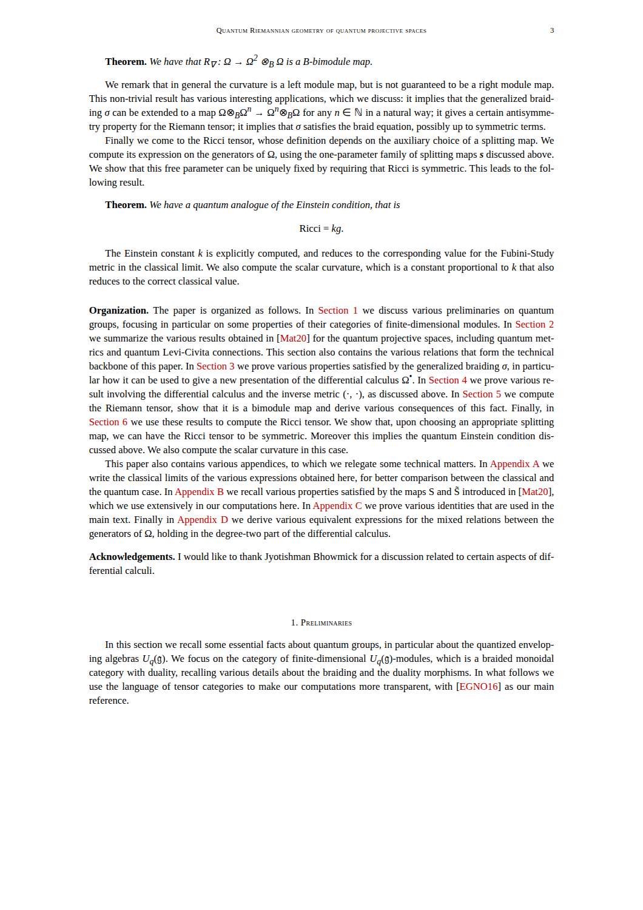Quantum Riemannian geometry of quantum projective spaces 3
Theorem. We have that R∇ : Ω → Ω2 ⊗B Ω is a B-bimodule map.
We remark that in general the curvature is a left module map, but is not guaranteed to be a right module map. This non-trivial result has various interesting applications, which we discuss: it implies that the generalized braiding σ can be extended to a map Ω⊗BΩn → Ωn⊗BΩ for any n ∈ ℕ in a natural way; it gives a certain antisymmetry property for the Riemann tensor; it implies that σ satisfies the braid equation, possibly up to symmetric terms.
Finally we come to the Ricci tensor, whose definition depends on the auxiliary choice of a splitting map. We compute its expression on the generators of Ω, using the one-parameter family of splitting maps s discussed above. We show that this free parameter can be uniquely fixed by requiring that Ricci is symmetric. This leads to the following result.
Theorem. We have a quantum analogue of the Einstein condition, that is
Ricci = kg.
The Einstein constant k is explicitly computed, and reduces to the corresponding value for the Fubini-Study metric in the classical limit. We also compute the scalar curvature, which is a constant proportional to k that also reduces to the correct classical value.
Organization. The paper is organized as follows. In Section 1 we discuss various preliminaries on quantum groups, focusing in particular on some properties of their categories of finite-dimensional modules. In Section 2 we summarize the various results obtained in [Mat20] for the quantum projective spaces, including quantum metrics and quantum Levi-Civita connections. This section also contains the various relations that form the technical backbone of this paper. In Section 3 we prove various properties satisfied by the generalized braiding σ, in particular how it can be used to give a new presentation of the differential calculus Ω•. In Section 4 we prove various result involving the differential calculus and the inverse metric (·, ·), as discussed above. In Section 5 we compute the Riemann tensor, show that it is a bimodule map and derive various consequences of this fact. Finally, in Section 6 we use these results to compute the Ricci tensor. We show that, upon choosing an appropriate splitting map, we can have the Ricci tensor to be symmetric. Moreover this implies the quantum Einstein condition discussed above. We also compute the scalar curvature in this case.
This paper also contains various appendices, to which we relegate some technical matters. In Appendix A we write the classical limits of the various expressions obtained here, for better comparison between the classical and the quantum case. In Appendix B we recall various properties satisfied by the maps S and S̃ introduced in [Mat20], which we use extensively in our computations here. In Appendix C we prove various identities that are used in the main text. Finally in Appendix D we derive various equivalent expressions for the mixed relations between the generators of Ω, holding in the degree-two part of the differential calculus.
Acknowledgements. I would like to thank Jyotishman Bhowmick for a discussion related to certain aspects of differential calculi.
1. Preliminaries
In this section we recall some essential facts about quantum groups, in particular about the quantized enveloping algebras Uq(𝔤). We focus on the category of finite-dimensional Uq(𝔤)-modules, which is a braided monoidal category with duality, recalling various details about the braiding and the duality morphisms. In what follows we use the language of tensor categories to make our computations more transparent, with [EGNO16] as our main reference.